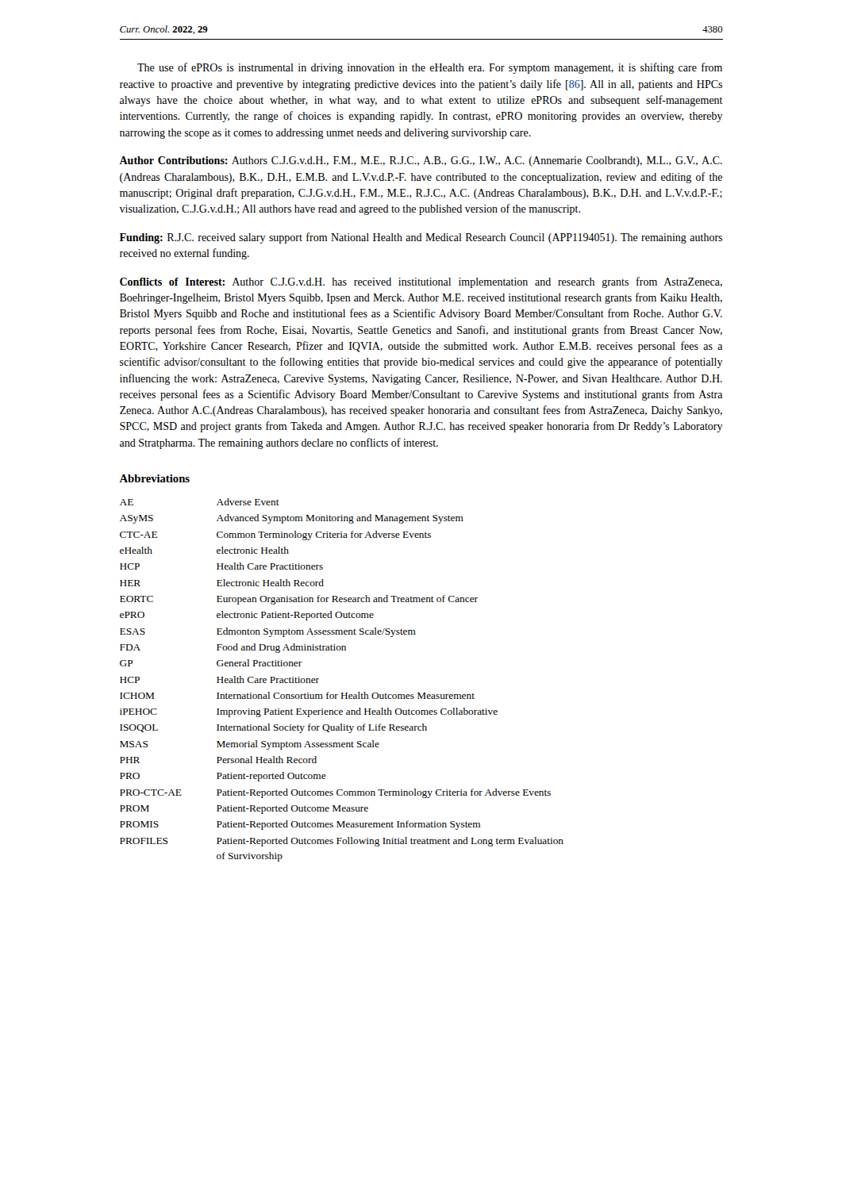Curr. Oncol. 2022, 29 4380
The use of ePROs is instrumental in driving innovation in the eHealth era. For symptom management, it is shifting care from reactive to proactive and preventive by integrating predictive devices into the patient’s daily life [86]. All in all, patients and HPCs always have the choice about whether, in what way, and to what extent to utilize ePROs and subsequent self-management interventions. Currently, the range of choices is expanding rapidly. In contrast, ePRO monitoring provides an overview, thereby narrowing the scope as it comes to addressing unmet needs and delivering survivorship care.
Author Contributions: Authors C.J.G.v.d.H., F.M., M.E., R.J.C., A.B., G.G., I.W., A.C. (Annemarie Coolbrandt), M.L., G.V., A.C. (Andreas Charalambous), B.K., D.H., E.M.B. and L.V.v.d.P.-F. have contributed to the conceptualization, review and editing of the manuscript; Original draft preparation, C.J.G.v.d.H., F.M., M.E., R.J.C., A.C. (Andreas Charalambous), B.K., D.H. and L.V.v.d.P.-F.; visualization, C.J.G.v.d.H.; All authors have read and agreed to the published version of the manuscript.
Funding: R.J.C. received salary support from National Health and Medical Research Council (APP1194051). The remaining authors received no external funding.
Conflicts of Interest: Author C.J.G.v.d.H. has received institutional implementation and research grants from AstraZeneca, Boehringer-Ingelheim, Bristol Myers Squibb, Ipsen and Merck. Author M.E. received institutional research grants from Kaiku Health, Bristol Myers Squibb and Roche and institutional fees as a Scientific Advisory Board Member/Consultant from Roche. Author G.V. reports personal fees from Roche, Eisai, Novartis, Seattle Genetics and Sanofi, and institutional grants from Breast Cancer Now, EORTC, Yorkshire Cancer Research, Pfizer and IQVIA, outside the submitted work. Author E.M.B. receives personal fees as a scientific advisor/consultant to the following entities that provide bio-medical services and could give the appearance of potentially influencing the work: AstraZeneca, Carevive Systems, Navigating Cancer, Resilience, N-Power, and Sivan Healthcare. Author D.H. receives personal fees as a Scientific Advisory Board Member/Consultant to Carevive Systems and institutional grants from Astra Zeneca. Author A.C.(Andreas Charalambous), has received speaker honoraria and consultant fees from AstraZeneca, Daichy Sankyo, SPCC, MSD and project grants from Takeda and Amgen. Author R.J.C. has received speaker honoraria from Dr Reddy’s Laboratory and Stratpharma. The remaining authors declare no conflicts of interest.
Abbreviations
| AE | Adverse Event |
| ASyMS | Advanced Symptom Monitoring and Management System |
| CTC-AE | Common Terminology Criteria for Adverse Events |
| eHealth | electronic Health |
| HCP | Health Care Practitioners |
| HER | Electronic Health Record |
| EORTC | European Organisation for Research and Treatment of Cancer |
| ePRO | electronic Patient-Reported Outcome |
| ESAS | Edmonton Symptom Assessment Scale/System |
| FDA | Food and Drug Administration |
| GP | General Practitioner |
| HCP | Health Care Practitioner |
| ICHOM | International Consortium for Health Outcomes Measurement |
| iPEHOC | Improving Patient Experience and Health Outcomes Collaborative |
| ISOQOL | International Society for Quality of Life Research |
| MSAS | Memorial Symptom Assessment Scale |
| PHR | Personal Health Record |
| PRO | Patient-reported Outcome |
| PRO-CTC-AE | Patient-Reported Outcomes Common Terminology Criteria for Adverse Events |
| PROM | Patient-Reported Outcome Measure |
| PROMIS | Patient-Reported Outcomes Measurement Information System |
| PROFILES | Patient-Reported Outcomes Following Initial treatment and Long term Evaluation of Survivorship |